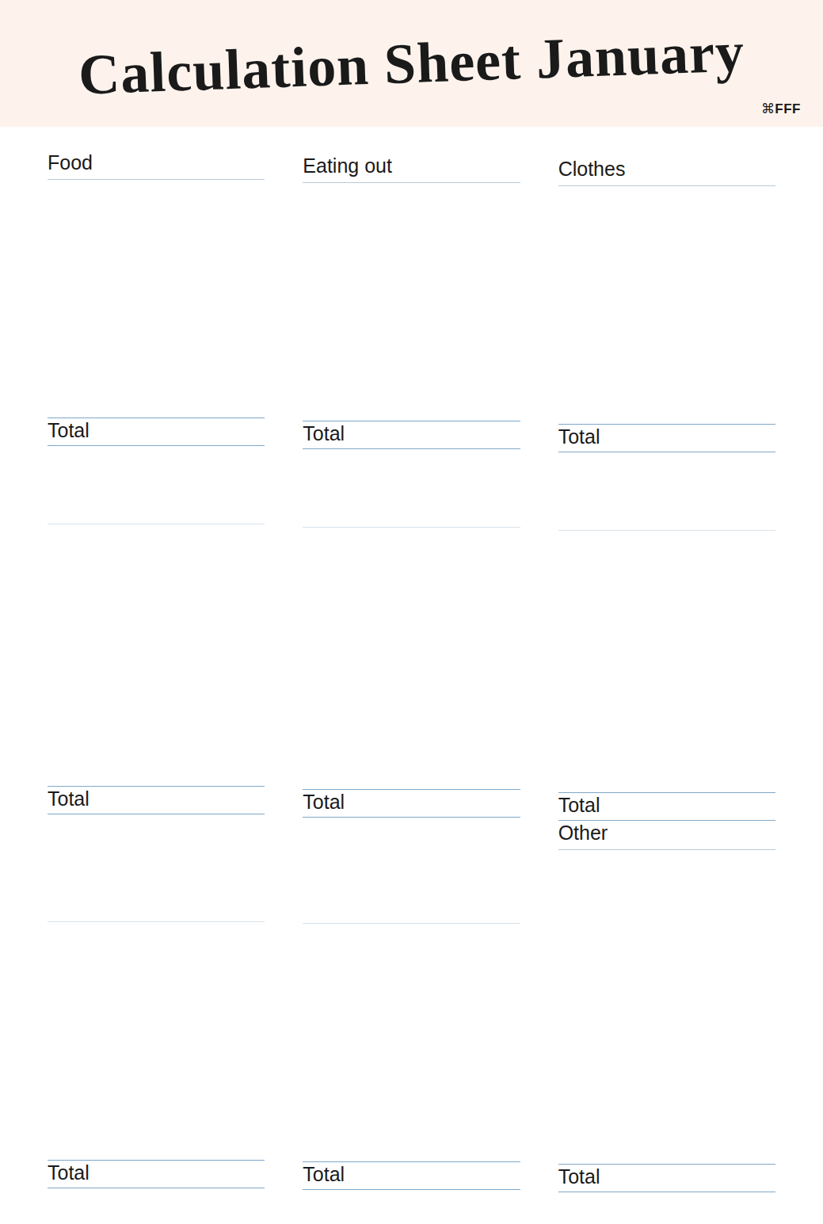Calculation Sheet January
⌘FFF
Food
Total
Eating out
Total
Clothes
Total
Total
Total
Total
Other
Total
Total
Total